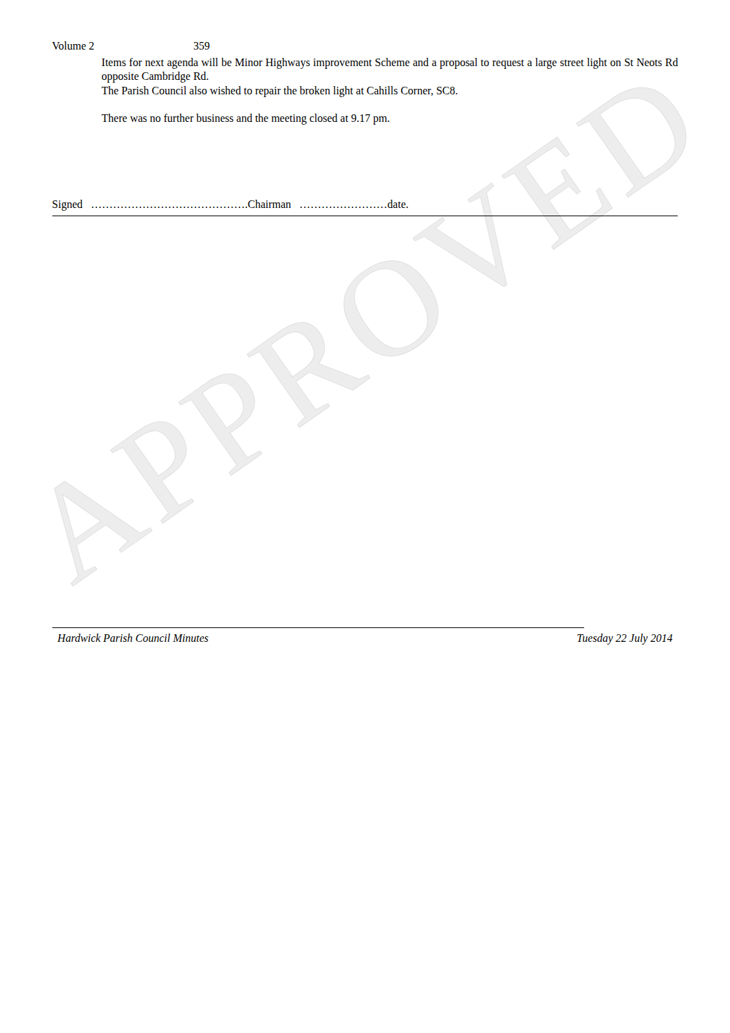APPROVED
Volume 2 359
Items for next agenda will be Minor Highways improvement Scheme and a proposal to request a large street light on St Neots Rd opposite Cambridge Rd.
The Parish Council also wished to repair the broken light at Cahills Corner, SC8.
There was no further business and the meeting closed at 9.17 pm.
Signed …………………………………….Chairman ……………………date.
Hardwick Parish Council Minutes Tuesday 22 July 2014